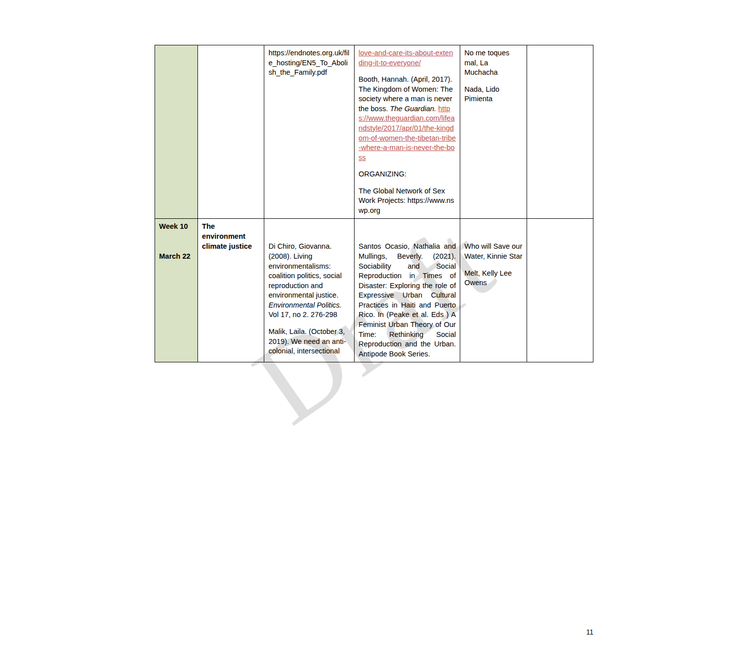Draft
| | | https://endnotes.org.uk/file_hosting/EN5_To_Abolish_the_Family.pdf | love-and-care-its-about-extending-it-to-everyone/ Booth, Hannah. (April, 2017). The Kingdom of Women: The society where a man is never the boss. The Guardian. https://www.theguardian.com/lifeandstyle/2017/apr/01/the-kingdom-of-women-the-tibetan-tribe-where-a-man-is-never-the-boss ORGANIZING: The Global Network of Sex Work Projects: https://www.nswp.org | No me toques mal, La Muchacha Nada, Lido Pimienta | |
| Week 10 March 22 | The environment climate justice | Di Chiro, Giovanna. (2008). Living environmentalisms: coalition politics, social reproduction and environmental justice. Environmental Politics. Vol 17, no 2. 276-298 Malik, Laila. (October 3, 2019). We need an anti-colonial, intersectional | Santos Ocasio, Nathalia and Mullings, Beverly. (2021). Sociability and Social Reproduction in Times of Disaster: Exploring the role of Expressive Urban Cultural Practices in Haiti and Puerto Rico. In (Peake et al. Eds ) A Feminist Urban Theory of Our Time: Rethinking Social Reproduction and the Urban. Antipode Book Series. | Who will Save our Water, Kinnie Star Melt, Kelly Lee Owens | |
11